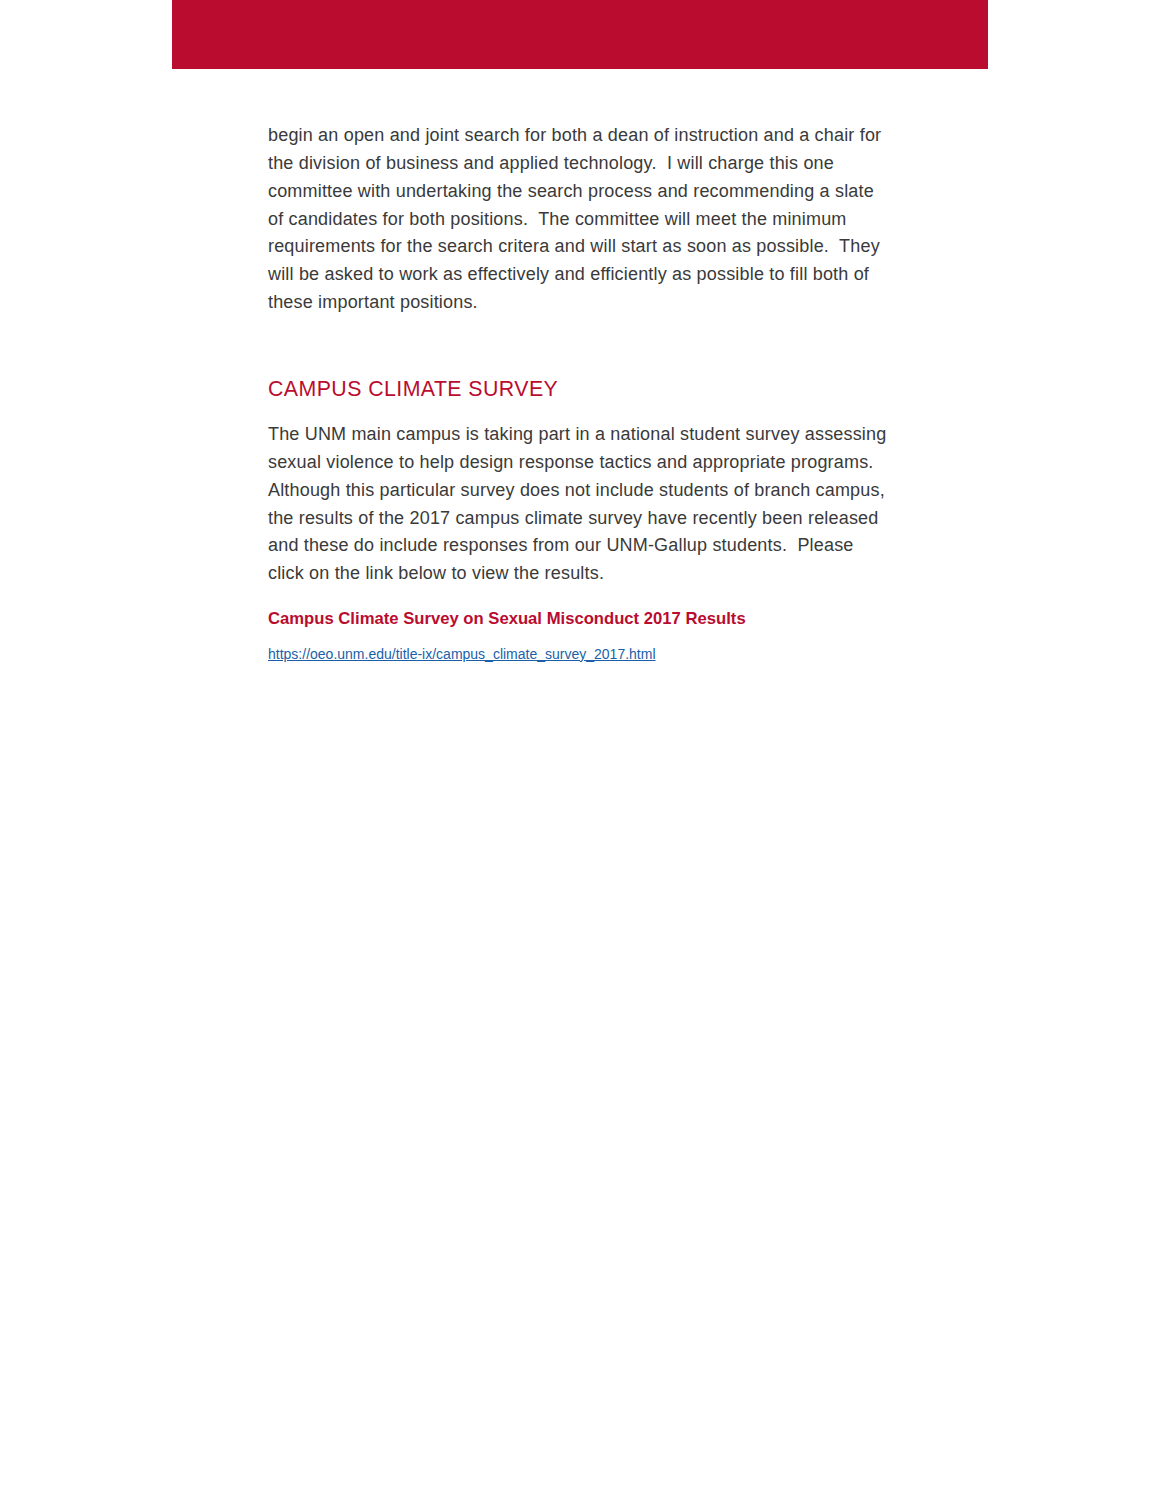begin an open and joint search for both a dean of instruction and a chair for the division of business and applied technology. I will charge this one committee with undertaking the search process and recommending a slate of candidates for both positions. The committee will meet the minimum requirements for the search critera and will start as soon as possible. They will be asked to work as effectively and efficiently as possible to fill both of these important positions.
CAMPUS CLIMATE SURVEY
The UNM main campus is taking part in a national student survey assessing sexual violence to help design response tactics and appropriate programs. Although this particular survey does not include students of branch campus, the results of the 2017 campus climate survey have recently been released and these do include responses from our UNM-Gallup students. Please click on the link below to view the results.
Campus Climate Survey on Sexual Misconduct 2017 Results
https://oeo.unm.edu/title-ix/campus_climate_survey_2017.html